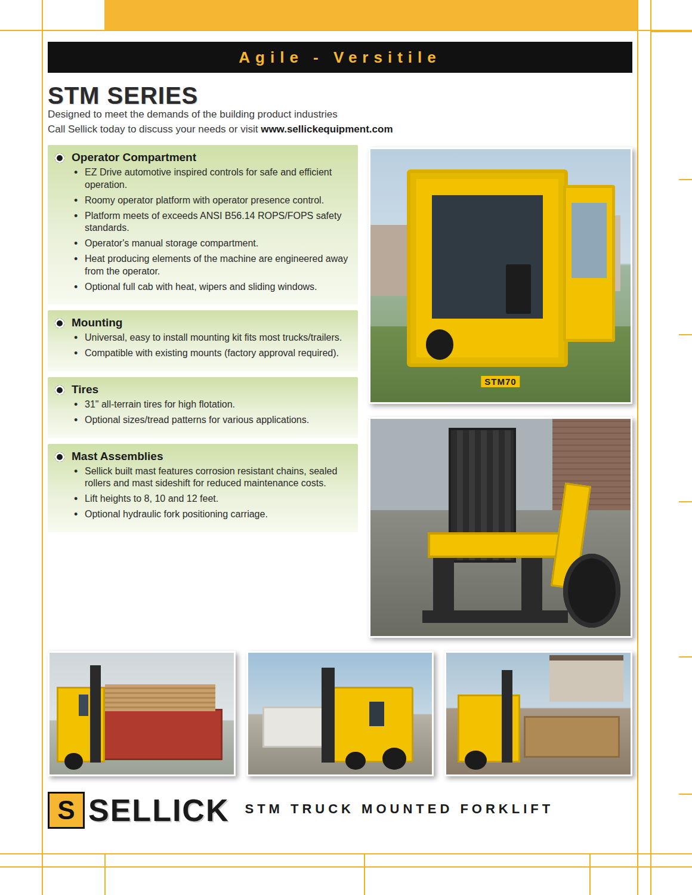Agile - Versitile
STM SERIES
Designed to meet the demands of the building product industries
Call Sellick today to discuss your needs or visit www.sellickequipment.com
Operator Compartment
EZ Drive automotive inspired controls for safe and efficient operation.
Roomy operator platform with operator presence control.
Platform meets of exceeds ANSI B56.14 ROPS/FOPS safety standards.
Operator's manual storage compartment.
Heat producing elements of the machine are engineered away from the operator.
Optional full cab with heat, wipers and sliding windows.
Mounting
Universal, easy to install mounting kit fits most trucks/trailers.
Compatible with existing mounts (factory approval required).
Tires
31" all-terrain tires for high flotation.
Optional sizes/tread patterns for various applications.
Mast Assemblies
Sellick built mast features corrosion resistant chains, sealed rollers and mast sideshift for reduced maintenance costs.
Lift heights to 8, 10 and 12 feet.
Optional hydraulic fork positioning carriage.
STM70
S
SELLICK
STM TRUCK MOUNTED FORKLIFT